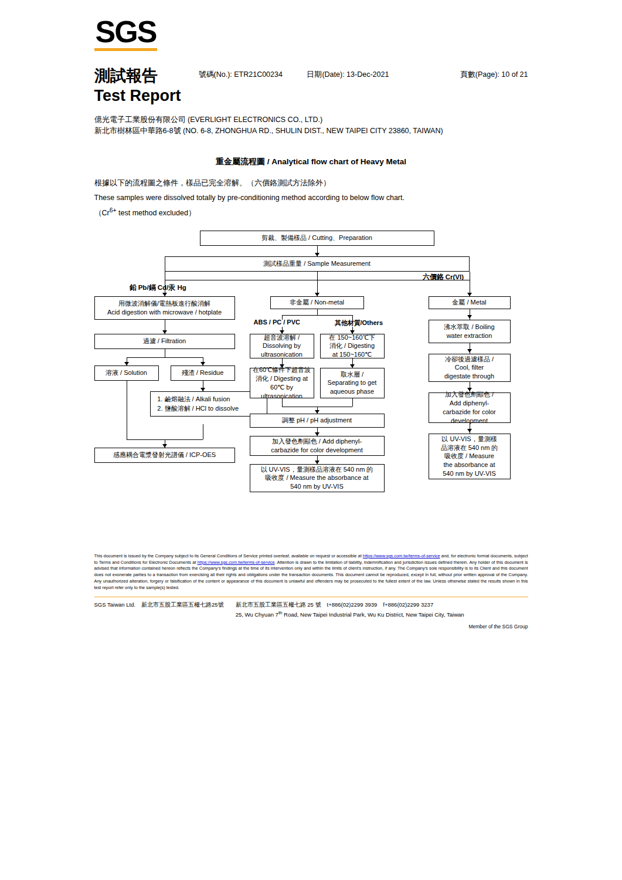SGS
測試報告
Test Report
號碼(No.): ETR21C00234 日期(Date): 13-Dec-2021
頁數(Page): 10 of 21
億光電子工業股份有限公司 (EVERLIGHT ELECTRONICS CO., LTD.)
新北市樹林區中華路6-8號 (NO. 6-8, ZHONGHUA RD., SHULIN DIST., NEW TAIPEI CITY 23860, TAIWAN)
重金屬流程圖 / Analytical flow chart of Heavy Metal
根據以下的流程圖之條件，樣品已完全溶解。（六價鉻測試方法除外）
These samples were dissolved totally by pre-conditioning method according to below flow chart.
（Cr6+ test method excluded）
剪裁、製備樣品 / Cutting、Preparation
測試樣品重量 / Sample Measurement
鉛 Pb/鎘 Cd/汞 Hg
六價鉻 Cr(VI)
用微波消解儀/電熱板進行酸消解
Acid digestion with microwave / hotplate
過濾 / Filtration
溶液 / Solution
殘渣 / Residue
鹼熔融法 / Alkali fusion
鹽酸溶解 / HCl to dissolve
感應耦合電漿發射光譜儀 / ICP-OES
非金屬 / Non-metal
ABS / PC / PVC
其他材質/Others
超音波溶解 /
Dissolving by
ultrasonication
在 150~160℃下
消化 / Digesting
at 150~160℃
在60℃條件下超音波
消化 / Digesting at
60℃ by
ultrasonication
取水層 /
Separating to get
aqueous phase
調整 pH / pH adjustment
加入發色劑顯色 / Add diphenyl-
carbazide for color development
以 UV-VIS，量測樣品溶液在 540 nm 的
吸收度 / Measure the absorbance at
540 nm by UV-VIS
金屬 / Metal
沸水萃取 / Boiling
water extraction
冷卻後過濾樣品 /
Cool, filter
digestate through
加入發色劑顯色 /
Add diphenyl-
carbazide for color
development
以 UV-VIS，量測樣
品溶液在 540 nm 的
吸收度 / Measure
the absorbance at
540 nm by UV-VIS
This document is issued by the Company subject to its General Conditions of Service printed overleaf, available on request or accessible at https://www.sgs.com.tw/terms-of-service and, for electronic format documents, subject to Terms and Conditions for Electronic Documents at https://www.sgs.com.tw/terms-of-service. Attention is drawn to the limitation of liability, indemnification and jurisdiction issues defined therein. Any holder of this document is advised that information contained hereon reflects the Company's findings at the time of its intervention only and within the limits of client's instruction, if any. The Company's sole responsibility is to its Client and this document does not exonerate parties to a transaction from exercising all their rights and obligations under the transaction documents. This document cannot be reproduced, except in full, without prior written approval of the Company. Any unauthorized alteration, forgery or falsification of the content or appearance of this document is unlawful and offenders may be prosecuted to the fullest extent of the law. Unless otherwise stated the results shown in this test report refer only to the sample(s) tested.
SGS Taiwan Ltd.　新北市五股工業區五權七路25號
新北市五股工業區五權七路 25 號　t+886(02)2299 3939　f+886(02)2299 3237
25, Wu Chyuan 7th Road, New Taipei Industrial Park, Wu Ku District, New Taipei City, Taiwan
Member of the SGS Group